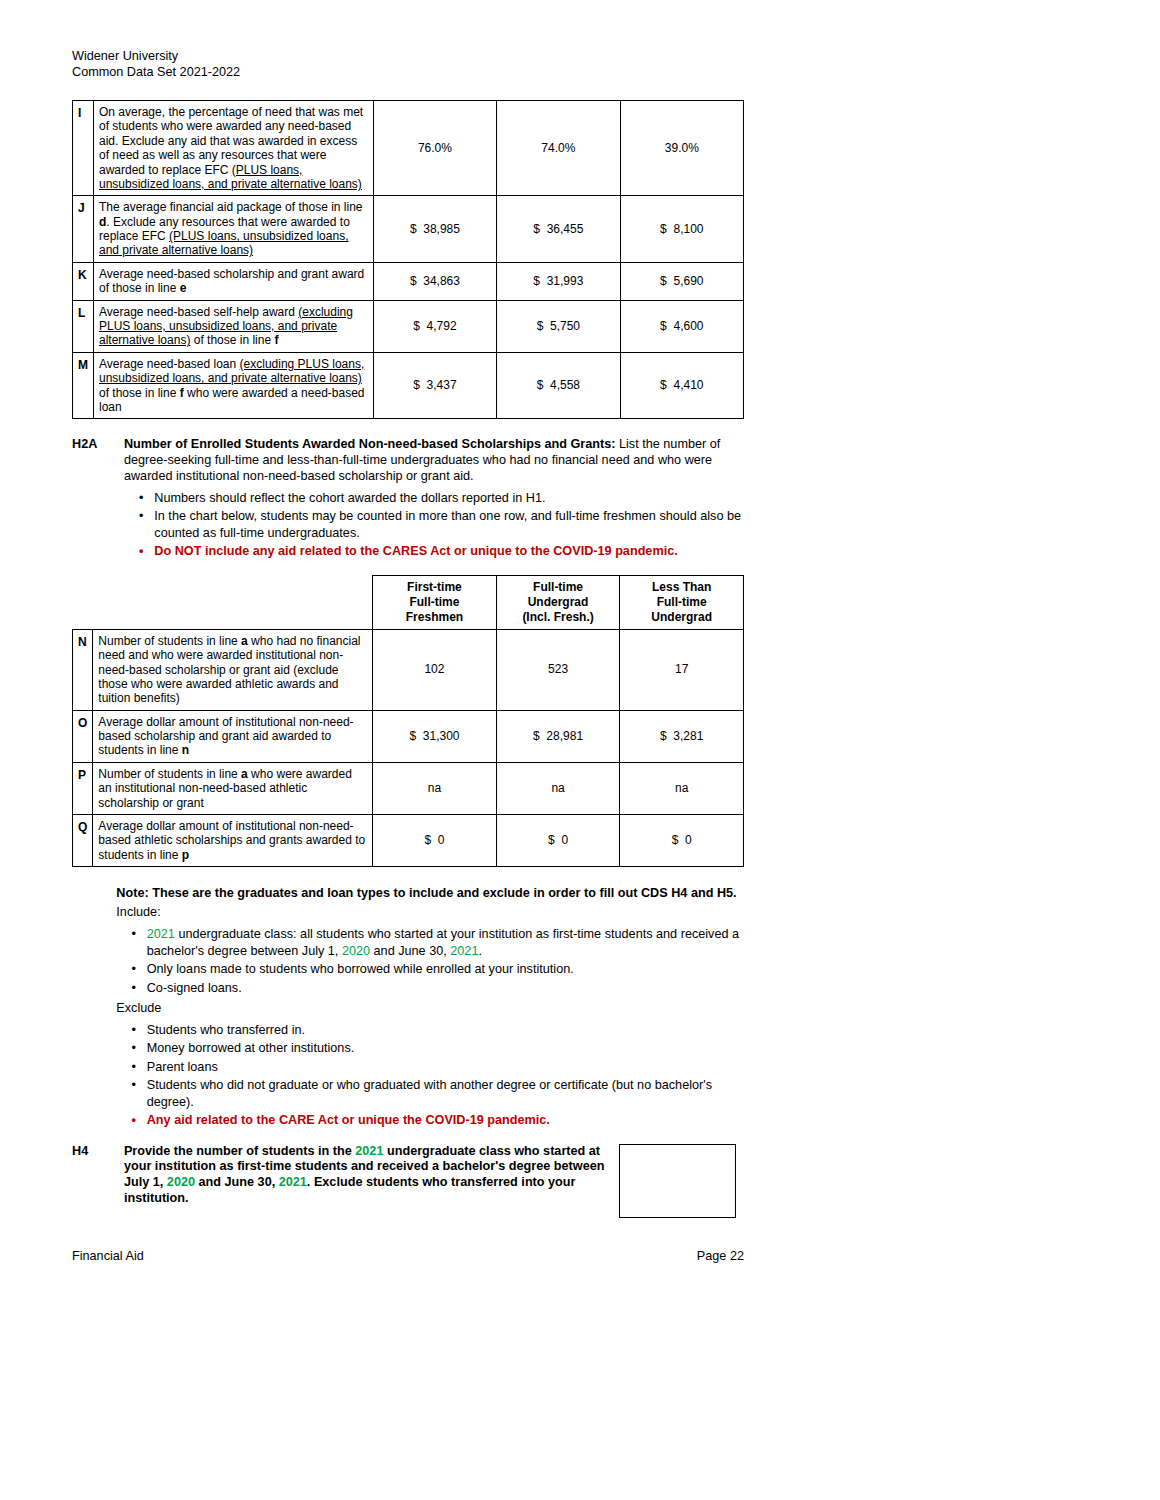Widener University
Common Data Set 2021-2022
| I | On average, the percentage of need that was met of students who were awarded any need-based aid. Exclude any aid that was awarded in excess of need as well as any resources that were awarded to replace EFC (PLUS loans, unsubsidized loans, and private alternative loans) | 76.0% | 74.0% | 39.0% |
| J | The average financial aid package of those in line d . Exclude any resources that were awarded to replace EFC (PLUS loans, unsubsidized loans, and private alternative loans) | $ 38,985 | $ 36,455 | $ 8,100 |
| K | Average need-based scholarship and grant award of those in line e | $ 34,863 | $ 31,993 | $ 5,690 |
| L | Average need-based self-help award (excluding PLUS loans, unsubsidized loans, and private alternative loans) of those in line f | $ 4,792 | $ 5,750 | $ 4,600 |
| M | Average need-based loan (excluding PLUS loans, unsubsidized loans, and private alternative loans) of those in line f who were awarded a need-based loan | $ 3,437 | $ 4,558 | $ 4,410 |
H2A
Number of Enrolled Students Awarded Non-need-based Scholarships and Grants: List the number of degree-seeking full-time and less-than-full-time undergraduates who had no financial need and who were awarded institutional non-need-based scholarship or grant aid.
Numbers should reflect the cohort awarded the dollars reported in H1.
In the chart below, students may be counted in more than one row, and full-time freshmen should also be counted as full-time undergraduates.
Do NOT include any aid related to the CARES Act or unique to the COVID-19 pandemic.
| | | First-time Full-time Freshmen | Full-time Undergrad (Incl. Fresh.) | Less Than Full-time Undergrad |
| --- | --- | --- | --- | --- |
| N | Number of students in line a who had no financial need and who were awarded institutional non-need-based scholarship or grant aid (exclude those who were awarded athletic awards and tuition benefits) | 102 | 523 | 17 |
| O | Average dollar amount of institutional non-need-based scholarship and grant aid awarded to students in line n | $ 31,300 | $ 28,981 | $ 3,281 |
| P | Number of students in line a who were awarded an institutional non-need-based athletic scholarship or grant | na | na | na |
| Q | Average dollar amount of institutional non-need-based athletic scholarships and grants awarded to students in line p | $ 0 | $ 0 | $ 0 |
Note: These are the graduates and loan types to include and exclude in order to fill out CDS H4 and H5.
Include:
2021 undergraduate class: all students who started at your institution as first-time students and received a bachelor's degree between July 1, 2020 and June 30, 2021.
Only loans made to students who borrowed while enrolled at your institution.
Co-signed loans.
Exclude
Students who transferred in.
Money borrowed at other institutions.
Parent loans
Students who did not graduate or who graduated with another degree or certificate (but no bachelor's degree).
Any aid related to the CARE Act or unique the COVID-19 pandemic.
H4
Provide the number of students in the 2021 undergraduate class who started at your institution as first-time students and received a bachelor's degree between July 1, 2020 and June 30, 2021. Exclude students who transferred into your institution.
Financial Aid Page 22